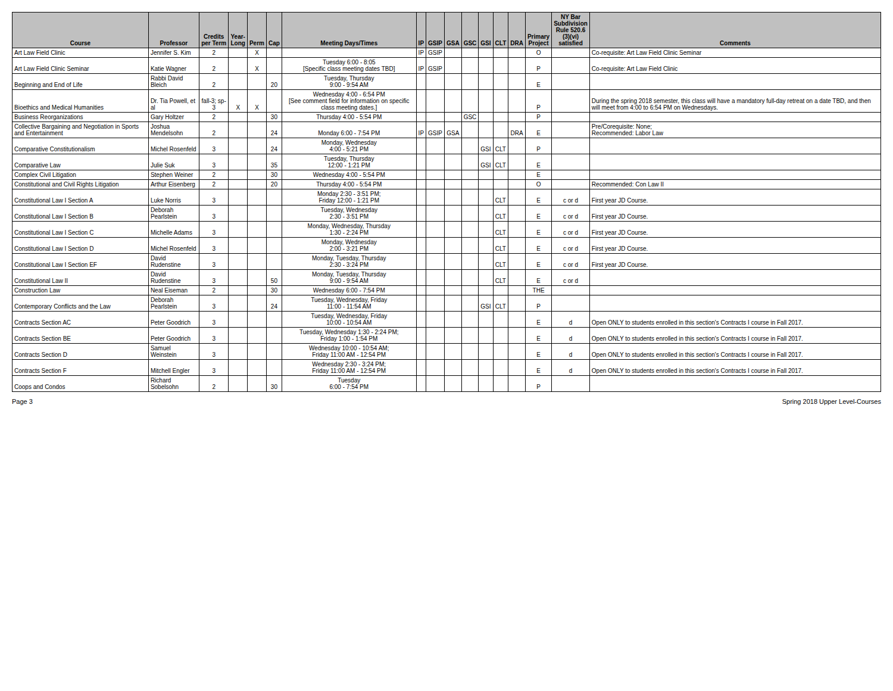| Course | Professor | Credits per Term | Year- Long | Perm | Cap | Meeting Days/Times | IP | GSIP | GSA | GSC | GSI | CLT | DRA | Primary Project | NY Bar Subdivision Rule 520.6 (3)(vi) satisfied | Comments |
| --- | --- | --- | --- | --- | --- | --- | --- | --- | --- | --- | --- | --- | --- | --- | --- | --- |
| Art Law Field Clinic | Jennifer S. Kim | 2 | | X | | | IP | GSIP | | | | | | O | | Co-requisite: Art Law Field Clinic Seminar |
| Art Law Field Clinic Seminar | Katie Wagner | 2 | | X | | Tuesday 6:00 - 8:05 [Specific class meeting dates TBD] | IP | GSIP | | | | | | P | | Co-requisite: Art Law Field Clinic |
| Beginning and End of Life | Rabbi David Bleich | 2 | | | 20 | Tuesday, Thursday 9:00 - 9:54 AM | | | | | | | | E | | |
| Bioethics and Medical Humanities | Dr. Tia Powell, et al | fall-3; sp-3 | X | X | | Wednesday 4:00 - 6:54 PM [See comment field for information on specific class meeting dates.] | | | | | | | | P | | During the spring 2018 semester, this class will have a mandatory full-day retreat on a date TBD, and then will meet from 4:00 to 6:54 PM on Wednesdays. |
| Business Reorganizations | Gary Holtzer | 2 | | | 30 | Thursday 4:00 - 5:54 PM | | | | GSC | | | | P | | |
| Collective Bargaining and Negotiation in Sports and Entertainment | Joshua Mendelsohn | 2 | | | 24 | Monday 6:00 - 7:54 PM | IP | GSIP | GSA | | | | DRA | E | | Pre/Corequisite: None; Recommended: Labor Law |
| Comparative Constitutionalism | Michel Rosenfeld | 3 | | | 24 | Monday, Wednesday 4:00 - 5:21 PM | | | | | GSI | CLT | | P | | |
| Comparative Law | Julie Suk | 3 | | | 35 | Tuesday, Thursday 12:00 - 1:21 PM | | | | | GSI | CLT | | E | | |
| Complex Civil Litigation | Stephen Weiner | 2 | | | 30 | Wednesday 4:00 - 5:54 PM | | | | | | | | E | | |
| Constitutional and Civil Rights Litigation | Arthur Eisenberg | 2 | | | 20 | Thursday 4:00 - 5:54 PM | | | | | | | | O | | Recommended: Con Law II |
| Constitutional Law I Section A | Luke Norris | 3 | | | | Monday 2:30 - 3:51 PM; Friday 12:00 - 1:21 PM | | | | | | CLT | | E | c or d | First year JD Course. |
| Constitutional Law I Section B | Deborah Pearlstein | 3 | | | | Tuesday, Wednesday 2:30 - 3:51 PM | | | | | | CLT | | E | c or d | First year JD Course. |
| Constitutional Law I Section C | Michelle Adams | 3 | | | | Monday, Wednesday, Thursday 1:30 - 2:24 PM | | | | | | CLT | | E | c or d | First year JD Course. |
| Constitutional Law I Section D | Michel Rosenfeld | 3 | | | | Monday, Wednesday 2:00 - 3:21 PM | | | | | | CLT | | E | c or d | First year JD Course. |
| Constitutional Law I Section EF | David Rudenstine | 3 | | | | Monday, Tuesday, Thursday 2:30 - 3:24 PM | | | | | | CLT | | E | c or d | First year JD Course. |
| Constitutional Law II | David Rudenstine | 3 | | | 50 | Monday, Tuesday, Thursday 9:00 - 9:54 AM | | | | | | CLT | | E | c or d | |
| Construction Law | Neal Eiseman | 2 | | | 30 | Wednesday 6:00 - 7:54 PM | | | | | | | | THE | | |
| Contemporary Conflicts and the Law | Deborah Pearlstein | 3 | | | 24 | Tuesday, Wednesday, Friday 11:00 - 11:54 AM | | | | | GSI | CLT | | P | | |
| Contracts Section AC | Peter Goodrich | 3 | | | | Tuesday, Wednesday, Friday 10:00 - 10:54 AM | | | | | | | | E | d | Open ONLY to students enrolled in this section's Contracts I course in Fall 2017. |
| Contracts Section BE | Peter Goodrich | 3 | | | | Tuesday, Wednesday 1:30 - 2:24 PM; Friday 1:00 - 1:54 PM | | | | | | | | E | d | Open ONLY to students enrolled in this section's Contracts I course in Fall 2017. |
| Contracts Section D | Samuel Weinstein | 3 | | | | Wednesday 10:00 - 10:54 AM; Friday 11:00 AM - 12:54 PM | | | | | | | | E | d | Open ONLY to students enrolled in this section's Contracts I course in Fall 2017. |
| Contracts Section F | Mitchell Engler | 3 | | | | Wednesday 2:30 - 3:24 PM; Friday 11:00 AM - 12:54 PM | | | | | | | | E | d | Open ONLY to students enrolled in this section's Contracts I course in Fall 2017. |
| Coops and Condos | Richard Sobelsohn | 2 | | | 30 | Tuesday 6:00 - 7:54 PM | | | | | | | | P | | |
Page 3 Spring 2018 Upper Level-Courses